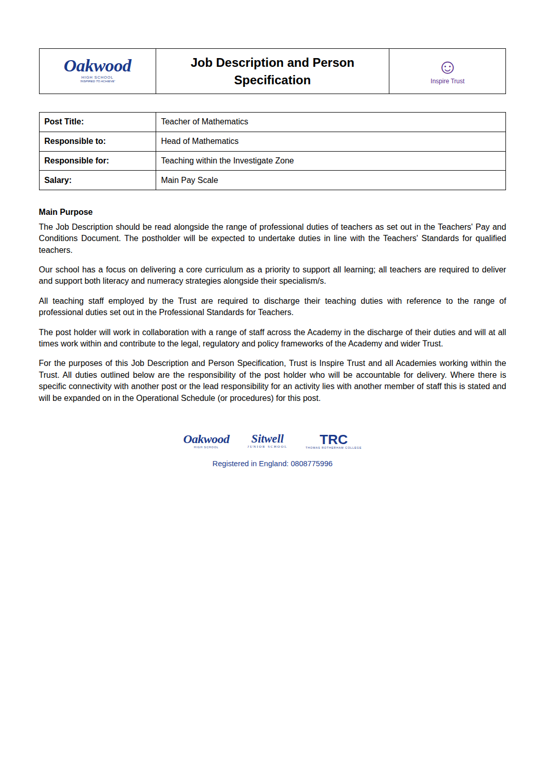| Oakwood HIGH SCHOOL 'INSPIRED TO ACHIEVE' | Job Description and Person Specification | ☺ Inspire Trust |
| Post Title: | Teacher of Mathematics |
| Responsible to: | Head of Mathematics |
| Responsible for: | Teaching within the Investigate Zone |
| Salary: | Main Pay Scale |
Main Purpose
The Job Description should be read alongside the range of professional duties of teachers as set out in the Teachers' Pay and Conditions Document. The postholder will be expected to undertake duties in line with the Teachers' Standards for qualified teachers.
Our school has a focus on delivering a core curriculum as a priority to support all learning; all teachers are required to deliver and support both literacy and numeracy strategies alongside their specialism/s.
All teaching staff employed by the Trust are required to discharge their teaching duties with reference to the range of professional duties set out in the Professional Standards for Teachers.
The post holder will work in collaboration with a range of staff across the Academy in the discharge of their duties and will at all times work within and contribute to the legal, regulatory and policy frameworks of the Academy and wider Trust.
For the purposes of this Job Description and Person Specification, Trust is Inspire Trust and all Academies working within the Trust. All duties outlined below are the responsibility of the post holder who will be accountable for delivery. Where there is specific connectivity with another post or the lead responsibility for an activity lies with another member of staff this is stated and will be expanded on in the Operational Schedule (or procedures) for this post.
Oakwood HIGH SCHOOL Sitwell JUNIOR SCHOOL TRC THOMAS ROTHERHAM COLLEGE
Registered in England: 0808775996